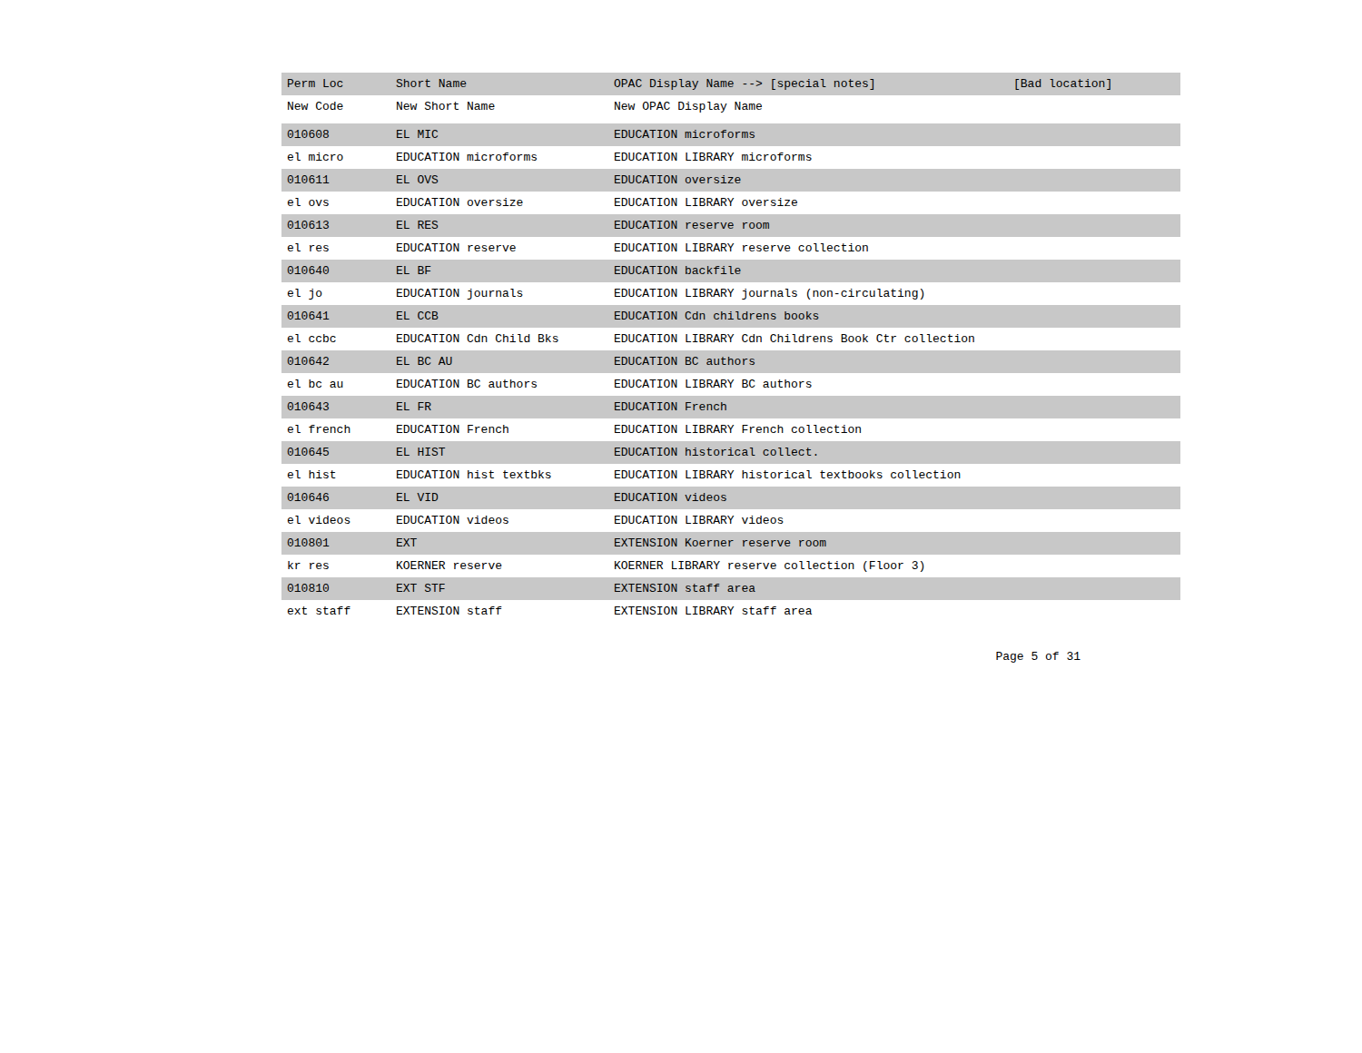| Perm Loc | Short Name | OPAC Display Name --> [special notes] | [Bad location] |
| New Code | New Short Name | New OPAC Display Name | |
| 010608 | EL MIC | EDUCATION microforms | |
| el micro | EDUCATION microforms | EDUCATION LIBRARY microforms | |
| 010611 | EL OVS | EDUCATION oversize | |
| el ovs | EDUCATION oversize | EDUCATION LIBRARY oversize | |
| 010613 | EL RES | EDUCATION reserve room | |
| el res | EDUCATION reserve | EDUCATION LIBRARY reserve collection | |
| 010640 | EL BF | EDUCATION backfile | |
| el jo | EDUCATION journals | EDUCATION LIBRARY journals (non-circulating) | |
| 010641 | EL CCB | EDUCATION Cdn childrens books | |
| el ccbc | EDUCATION Cdn Child Bks | EDUCATION LIBRARY Cdn Childrens Book Ctr collection | |
| 010642 | EL BC AU | EDUCATION BC authors | |
| el bc au | EDUCATION BC authors | EDUCATION LIBRARY BC authors | |
| 010643 | EL FR | EDUCATION French | |
| el french | EDUCATION French | EDUCATION LIBRARY French collection | |
| 010645 | EL HIST | EDUCATION historical collect. | |
| el hist | EDUCATION hist textbks | EDUCATION LIBRARY historical textbooks collection | |
| 010646 | EL VID | EDUCATION videos | |
| el videos | EDUCATION videos | EDUCATION LIBRARY videos | |
| 010801 | EXT | EXTENSION Koerner reserve room | |
| kr res | KOERNER reserve | KOERNER LIBRARY reserve collection (Floor 3) | |
| 010810 | EXT STF | EXTENSION staff area | |
| ext staff | EXTENSION staff | EXTENSION LIBRARY staff area | |
Page 5 of 31